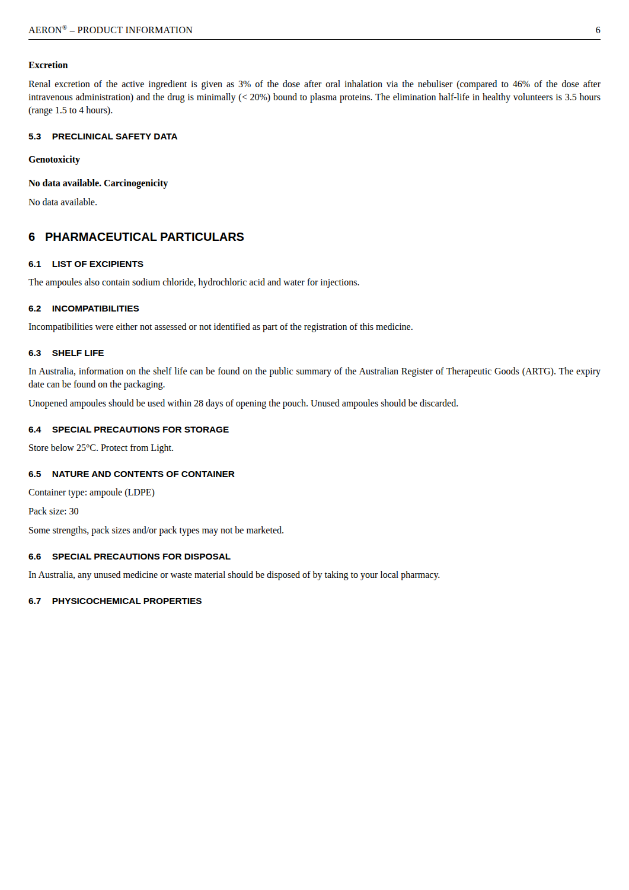AERON® – PRODUCT INFORMATION 6
Excretion
Renal excretion of the active ingredient is given as 3% of the dose after oral inhalation via the nebuliser (compared to 46% of the dose after intravenous administration) and the drug is minimally (< 20%) bound to plasma proteins. The elimination half-life in healthy volunteers is 3.5 hours (range 1.5 to 4 hours).
5.3 PRECLINICAL SAFETY DATA
Genotoxicity
No data available. Carcinogenicity
No data available.
6 PHARMACEUTICAL PARTICULARS
6.1 LIST OF EXCIPIENTS
The ampoules also contain sodium chloride, hydrochloric acid and water for injections.
6.2 INCOMPATIBILITIES
Incompatibilities were either not assessed or not identified as part of the registration of this medicine.
6.3 SHELF LIFE
In Australia, information on the shelf life can be found on the public summary of the Australian Register of Therapeutic Goods (ARTG). The expiry date can be found on the packaging.
Unopened ampoules should be used within 28 days of opening the pouch. Unused ampoules should be discarded.
6.4 SPECIAL PRECAUTIONS FOR STORAGE
Store below 25°C. Protect from Light.
6.5 NATURE AND CONTENTS OF CONTAINER
Container type: ampoule (LDPE)
Pack size: 30
Some strengths, pack sizes and/or pack types may not be marketed.
6.6 SPECIAL PRECAUTIONS FOR DISPOSAL
In Australia, any unused medicine or waste material should be disposed of by taking to your local pharmacy.
6.7 PHYSICOCHEMICAL PROPERTIES